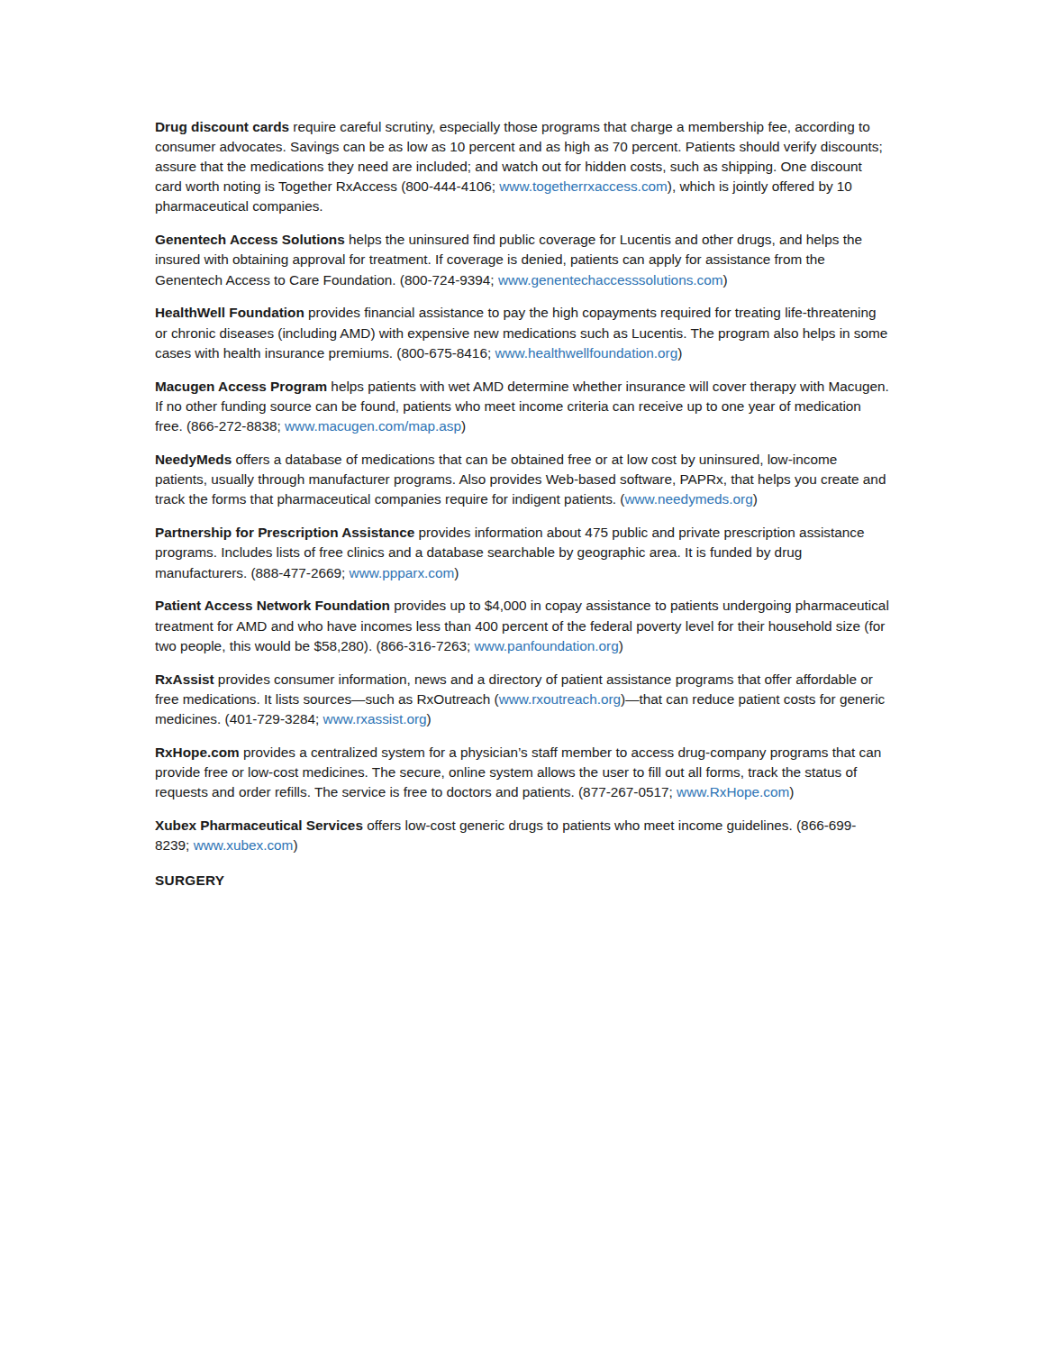Drug discount cards require careful scrutiny, especially those programs that charge a membership fee, according to consumer advocates. Savings can be as low as 10 percent and as high as 70 percent. Patients should verify discounts; assure that the medications they need are included; and watch out for hidden costs, such as shipping. One discount card worth noting is Together RxAccess (800-444-4106; www.togetherrxaccess.com), which is jointly offered by 10 pharmaceutical companies.
Genentech Access Solutions helps the uninsured find public coverage for Lucentis and other drugs, and helps the insured with obtaining approval for treatment. If coverage is denied, patients can apply for assistance from the Genentech Access to Care Foundation. (800-724-9394; www.genentechaccesssolutions.com)
HealthWell Foundation provides financial assistance to pay the high copayments required for treating life-threatening or chronic diseases (including AMD) with expensive new medications such as Lucentis. The program also helps in some cases with health insurance premiums. (800-675-8416; www.healthwellfoundation.org)
Macugen Access Program helps patients with wet AMD determine whether insurance will cover therapy with Macugen. If no other funding source can be found, patients who meet income criteria can receive up to one year of medication free. (866-272-8838; www.macugen.com/map.asp)
NeedyMeds offers a database of medications that can be obtained free or at low cost by uninsured, low-income patients, usually through manufacturer programs. Also provides Web-based software, PAPRx, that helps you create and track the forms that pharmaceutical companies require for indigent patients. (www.needymeds.org)
Partnership for Prescription Assistance provides information about 475 public and private prescription assistance programs. Includes lists of free clinics and a database searchable by geographic area. It is funded by drug manufacturers. (888-477-2669; www.ppparx.com)
Patient Access Network Foundation provides up to $4,000 in copay assistance to patients undergoing pharmaceutical treatment for AMD and who have incomes less than 400 percent of the federal poverty level for their household size (for two people, this would be $58,280). (866-316-7263; www.panfoundation.org)
RxAssist provides consumer information, news and a directory of patient assistance programs that offer affordable or free medications. It lists sources—such as RxOutreach (www.rxoutreach.org)—that can reduce patient costs for generic medicines. (401-729-3284; www.rxassist.org)
RxHope.com provides a centralized system for a physician’s staff member to access drug-company programs that can provide free or low-cost medicines. The secure, online system allows the user to fill out all forms, track the status of requests and order refills. The service is free to doctors and patients. (877-267-0517; www.RxHope.com)
Xubex Pharmaceutical Services offers low-cost generic drugs to patients who meet income guidelines. (866-699-8239; www.xubex.com)
SURGERY